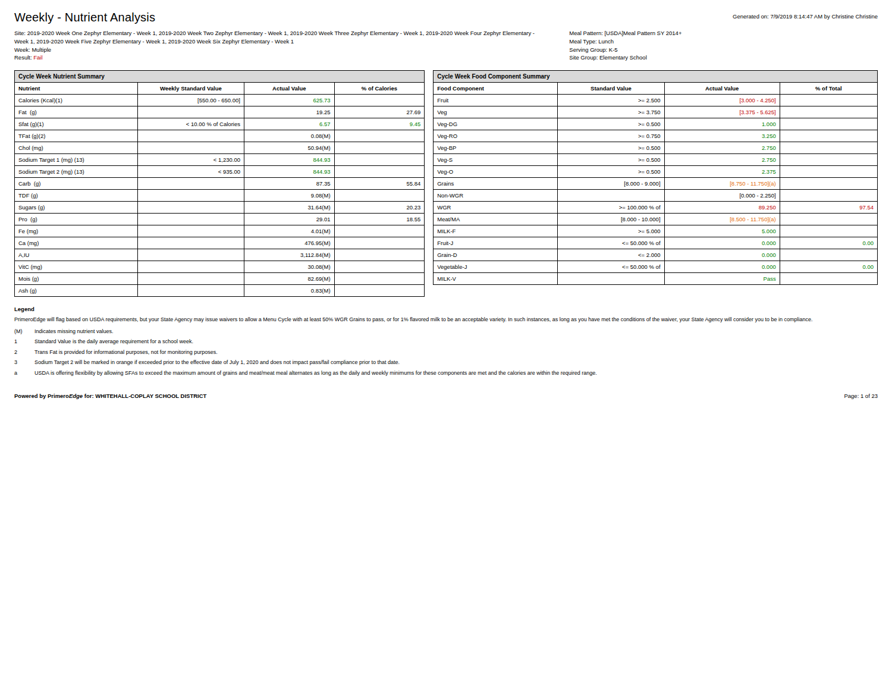Weekly - Nutrient Analysis
Generated on: 7/9/2019 8:14:47 AM by Christine Christine
Site: 2019-2020 Week One Zephyr Elementary - Week 1, 2019-2020 Week Two Zephyr Elementary - Week 1, 2019-2020 Week Three Zephyr Elementary - Week 1, 2019-2020 Week Four Zephyr Elementary - Week 1, 2019-2020 Week Five Zephyr Elementary - Week 1, 2019-2020 Week Six Zephyr Elementary - Week 1
Week: Multiple
Result: Fail
Meal Pattern: [USDA]Meal Pattern SY 2014+
Meal Type: Lunch
Serving Group: K-5
Site Group: Elementary School
Cycle Week Nutrient Summary
| Nutrient | Weekly Standard Value | Actual Value | % of Calories |
| --- | --- | --- | --- |
| Calories (Kcal)(1) | [550.00 - 650.00] | 625.73 | |
| Fat (g) | | 19.25 | 27.69 |
| Sfat (g)(1) | < 10.00 % of Calories | 6.57 | 9.45 |
| TFat (g)(2) | | 0.08(M) | |
| Chol (mg) | | 50.94(M) | |
| Sodium Target 1 (mg) (13) | < 1,230.00 | 844.93 | |
| Sodium Target 2 (mg) (13) | < 935.00 | 844.93 | |
| Carb (g) | | 87.35 | 55.84 |
| TDF (g) | | 9.08(M) | |
| Sugars (g) | | 31.64(M) | 20.23 |
| Pro (g) | | 29.01 | 18.55 |
| Fe (mg) | | 4.01(M) | |
| Ca (mg) | | 476.95(M) | |
| A,IU | | 3,112.84(M) | |
| VitC (mg) | | 30.08(M) | |
| Mois (g) | | 82.69(M) | |
| Ash (g) | | 0.83(M) | |
Cycle Week Food Component Summary
| Food Component | Standard Value | Actual Value | % of Total |
| --- | --- | --- | --- |
| Fruit | >= 2.500 | [3.000 - 4.250] | |
| Veg | >= 3.750 | [3.375 - 5.625] | |
| Veg-DG | >= 0.500 | 1.000 | |
| Veg-RO | >= 0.750 | 3.250 | |
| Veg-BP | >= 0.500 | 2.750 | |
| Veg-S | >= 0.500 | 2.750 | |
| Veg-O | >= 0.500 | 2.375 | |
| Grains | [8.000 - 9.000] | [8.750 - 11.750](a) | |
| Non-WGR | | [0.000 - 2.250] | |
| WGR | >= 100.000 % of | 89.250 | 97.54 |
| Meat/MA | [8.000 - 10.000] | [8.500 - 11.750](a) | |
| MILK-F | >= 5.000 | 5.000 | |
| Fruit-J | <= 50.000 % of | 0.000 | 0.00 |
| Grain-D | <= 2.000 | 0.000 | |
| Vegetable-J | <= 50.000 % of | 0.000 | 0.00 |
| MILK-V | | Pass | |
Legend
PrimeroEdge will flag based on USDA requirements, but your State Agency may issue waivers to allow a Menu Cycle with at least 50% WGR Grains to pass, or for 1% flavored milk to be an acceptable variety. In such instances, as long as you have met the conditions of the waiver, your State Agency will consider you to be in compliance.
(M)
Indicates missing nutrient values.
1
Standard Value is the daily average requirement for a school week.
2
Trans Fat is provided for informational purposes, not for monitoring purposes.
3
Sodium Target 2 will be marked in orange if exceeded prior to the effective date of July 1, 2020 and does not impact pass/fail compliance prior to that date.
a
USDA is offering flexibility by allowing SFAs to exceed the maximum amount of grains and meat/meat meal alternates as long as the daily and weekly minimums for these components are met and the calories are within the required range.
Powered by PrimeroEdge for: WHITEHALL-COPLAY SCHOOL DISTRICT Page: 1 of 23